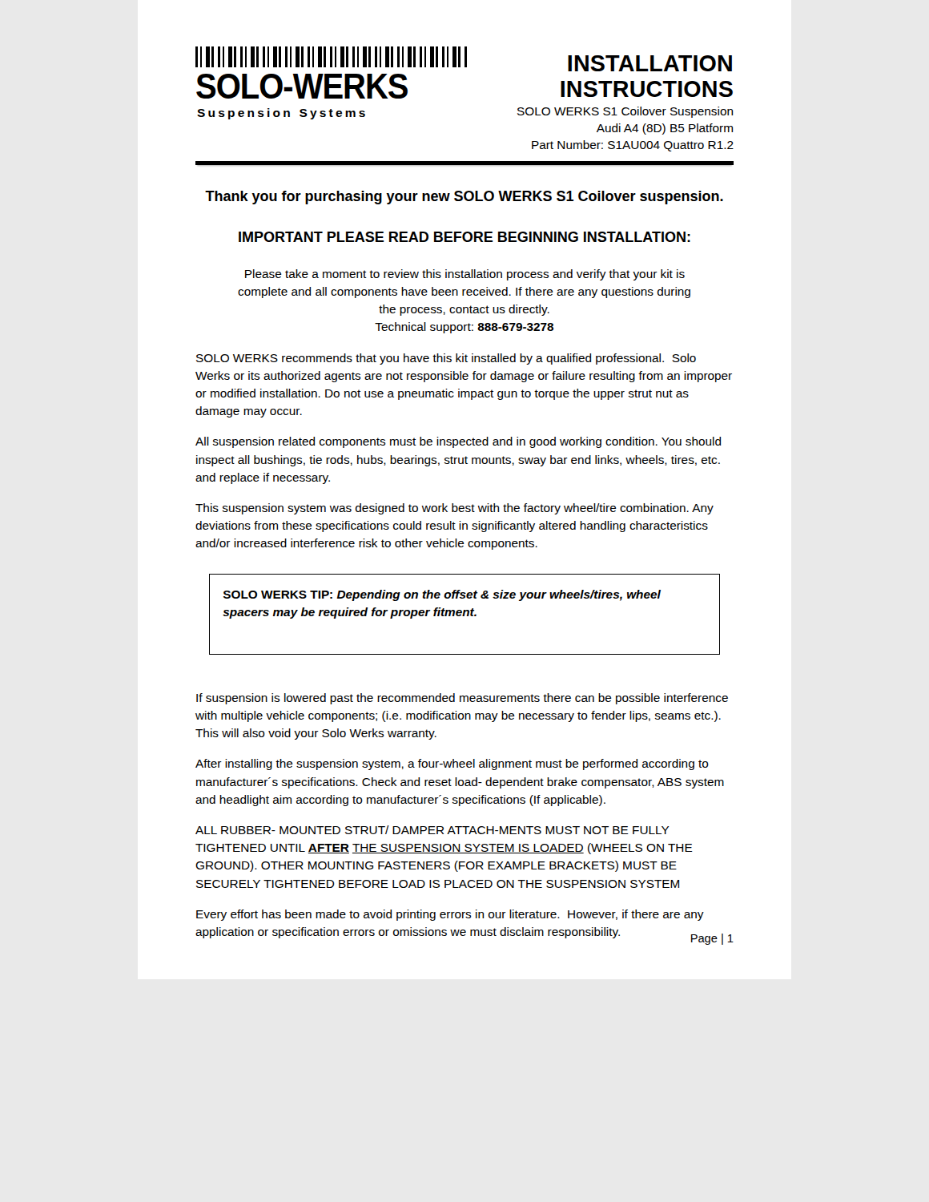SOLO-WERKS
Suspension Systems
INSTALLATION INSTRUCTIONS
SOLO WERKS S1 Coilover Suspension
Audi A4 (8D) B5 Platform
Part Number: S1AU004 Quattro R1.2
Thank you for purchasing your new SOLO WERKS S1 Coilover suspension.
IMPORTANT PLEASE READ BEFORE BEGINNING INSTALLATION:
Please take a moment to review this installation process and verify that your kit is complete and all components have been received. If there are any questions during the process, contact us directly.
Technical support: 888-679-3278
SOLO WERKS recommends that you have this kit installed by a qualified professional. Solo Werks or its authorized agents are not responsible for damage or failure resulting from an improper or modified installation. Do not use a pneumatic impact gun to torque the upper strut nut as damage may occur.
All suspension related components must be inspected and in good working condition. You should inspect all bushings, tie rods, hubs, bearings, strut mounts, sway bar end links, wheels, tires, etc. and replace if necessary.
This suspension system was designed to work best with the factory wheel/tire combination. Any deviations from these specifications could result in significantly altered handling characteristics and/or increased interference risk to other vehicle components.
SOLO WERKS TIP: Depending on the offset & size your wheels/tires, wheel spacers may be required for proper fitment.
If suspension is lowered past the recommended measurements there can be possible interference with multiple vehicle components; (i.e. modification may be necessary to fender lips, seams etc.). This will also void your Solo Werks warranty.
After installing the suspension system, a four-wheel alignment must be performed according to manufacturer´s specifications. Check and reset load- dependent brake compensator, ABS system and headlight aim according to manufacturer´s specifications (If applicable).
ALL RUBBER- MOUNTED STRUT/ DAMPER ATTACH-MENTS MUST NOT BE FULLY TIGHTENED UNTIL AFTER THE SUSPENSION SYSTEM IS LOADED (WHEELS ON THE GROUND). OTHER MOUNTING FASTENERS (FOR EXAMPLE BRACKETS) MUST BE SECURELY TIGHTENED BEFORE LOAD IS PLACED ON THE SUSPENSION SYSTEM
Every effort has been made to avoid printing errors in our literature. However, if there are any application or specification errors or omissions we must disclaim responsibility.
Page | 1